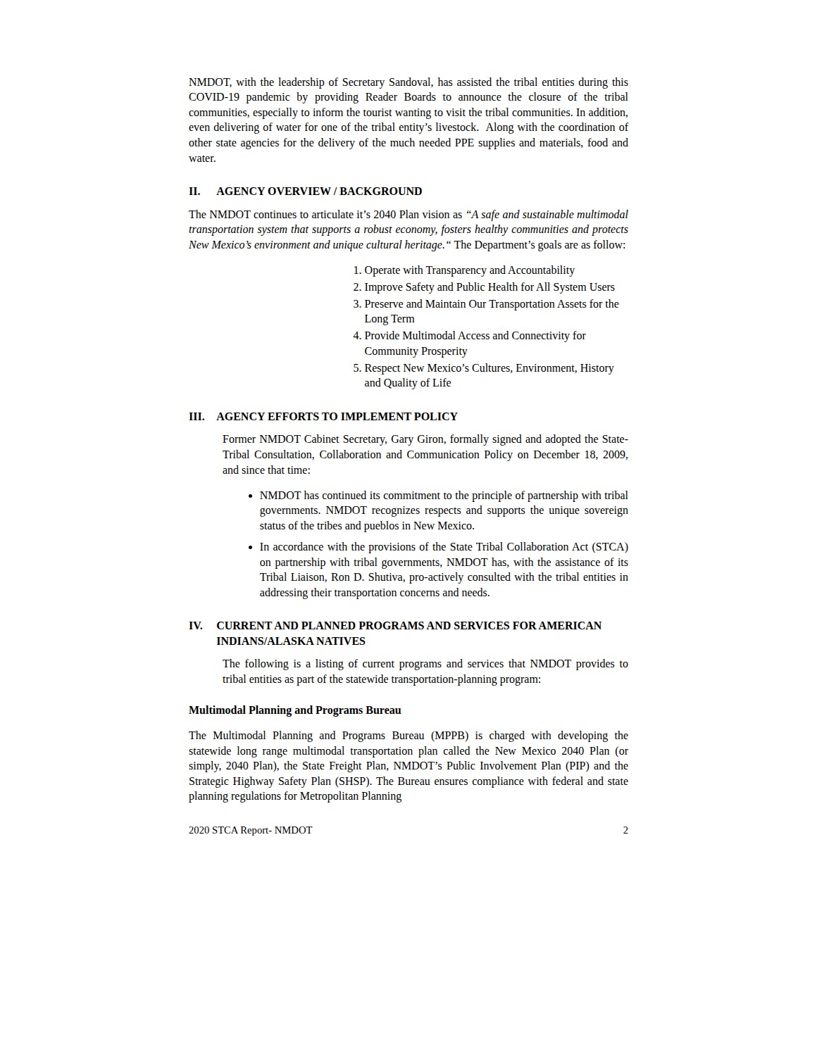NMDOT, with the leadership of Secretary Sandoval, has assisted the tribal entities during this COVID-19 pandemic by providing Reader Boards to announce the closure of the tribal communities, especially to inform the tourist wanting to visit the tribal communities. In addition, even delivering of water for one of the tribal entity’s livestock. Along with the coordination of other state agencies for the delivery of the much needed PPE supplies and materials, food and water.
II. AGENCY OVERVIEW / BACKGROUND
The NMDOT continues to articulate it’s 2040 Plan vision as “A safe and sustainable multimodal transportation system that supports a robust economy, fosters healthy communities and protects New Mexico’s environment and unique cultural heritage.“ The Department’s goals are as follow:
Operate with Transparency and Accountability
Improve Safety and Public Health for All System Users
Preserve and Maintain Our Transportation Assets for the Long Term
Provide Multimodal Access and Connectivity for Community Prosperity
Respect New Mexico’s Cultures, Environment, History and Quality of Life
III. AGENCY EFFORTS TO IMPLEMENT POLICY
Former NMDOT Cabinet Secretary, Gary Giron, formally signed and adopted the State-Tribal Consultation, Collaboration and Communication Policy on December 18, 2009, and since that time:
NMDOT has continued its commitment to the principle of partnership with tribal governments. NMDOT recognizes respects and supports the unique sovereign status of the tribes and pueblos in New Mexico.
In accordance with the provisions of the State Tribal Collaboration Act (STCA) on partnership with tribal governments, NMDOT has, with the assistance of its Tribal Liaison, Ron D. Shutiva, pro-actively consulted with the tribal entities in addressing their transportation concerns and needs.
IV. CURRENT AND PLANNED PROGRAMS AND SERVICES FOR AMERICAN INDIANS/ALASKA NATIVES
The following is a listing of current programs and services that NMDOT provides to tribal entities as part of the statewide transportation-planning program:
Multimodal Planning and Programs Bureau
The Multimodal Planning and Programs Bureau (MPPB) is charged with developing the statewide long range multimodal transportation plan called the New Mexico 2040 Plan (or simply, 2040 Plan), the State Freight Plan, NMDOT’s Public Involvement Plan (PIP) and the Strategic Highway Safety Plan (SHSP). The Bureau ensures compliance with federal and state planning regulations for Metropolitan Planning
2020 STCA Report- NMDOT 2